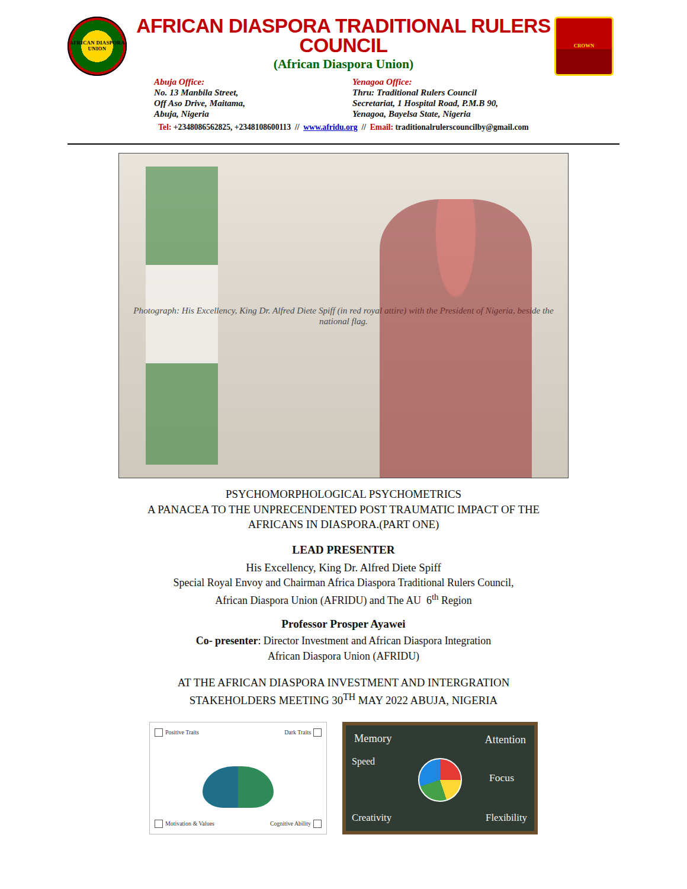AFRICAN DIASPORA UNION
AFRICAN DIASPORA TRADITIONAL RULERS COUNCIL
(African Diaspora Union)
Abuja Office:
No. 13 Manbila Street,
Off Aso Drive, Maitama,
Abuja, Nigeria
Yenagoa Office:
Thru: Traditional Rulers Council
Secretariat, 1 Hospital Road, P.M.B 90,
Yenagoa, Bayelsa State, Nigeria
Tel: +2348086562825, +2348108600113 // www.afridu.org // Email: traditionalrulerscouncilby@gmail.com
CROWN
Photograph: His Excellency, King Dr. Alfred Diete Spiff (in red royal attire) with the President of Nigeria, beside the national flag.
Psychomorphological Psychometrics
A Panacea to the Unprecendented Post Traumatic Impact of the
Africans in Diaspora.(Part One)
Lead Presenter
His Excellency, King Dr. Alfred Diete Spiff
Special Royal Envoy and Chairman Africa Diaspora Traditional Rulers Council,
African Diaspora Union (AFRIDU) and The AU 6th Region
Professor Prosper Ayawei
Co- presenter: Director Investment and African Diaspora Integration
African Diaspora Union (AFRIDU)
At the African Diaspora Investment and Intergration
Stakeholders Meeting 30th May 2022 Abuja, Nigeria
Positive Traits
Dark Traits
Motivation & Values
Cognitive Ability
Memory Attention Speed Focus Creativity Flexibility